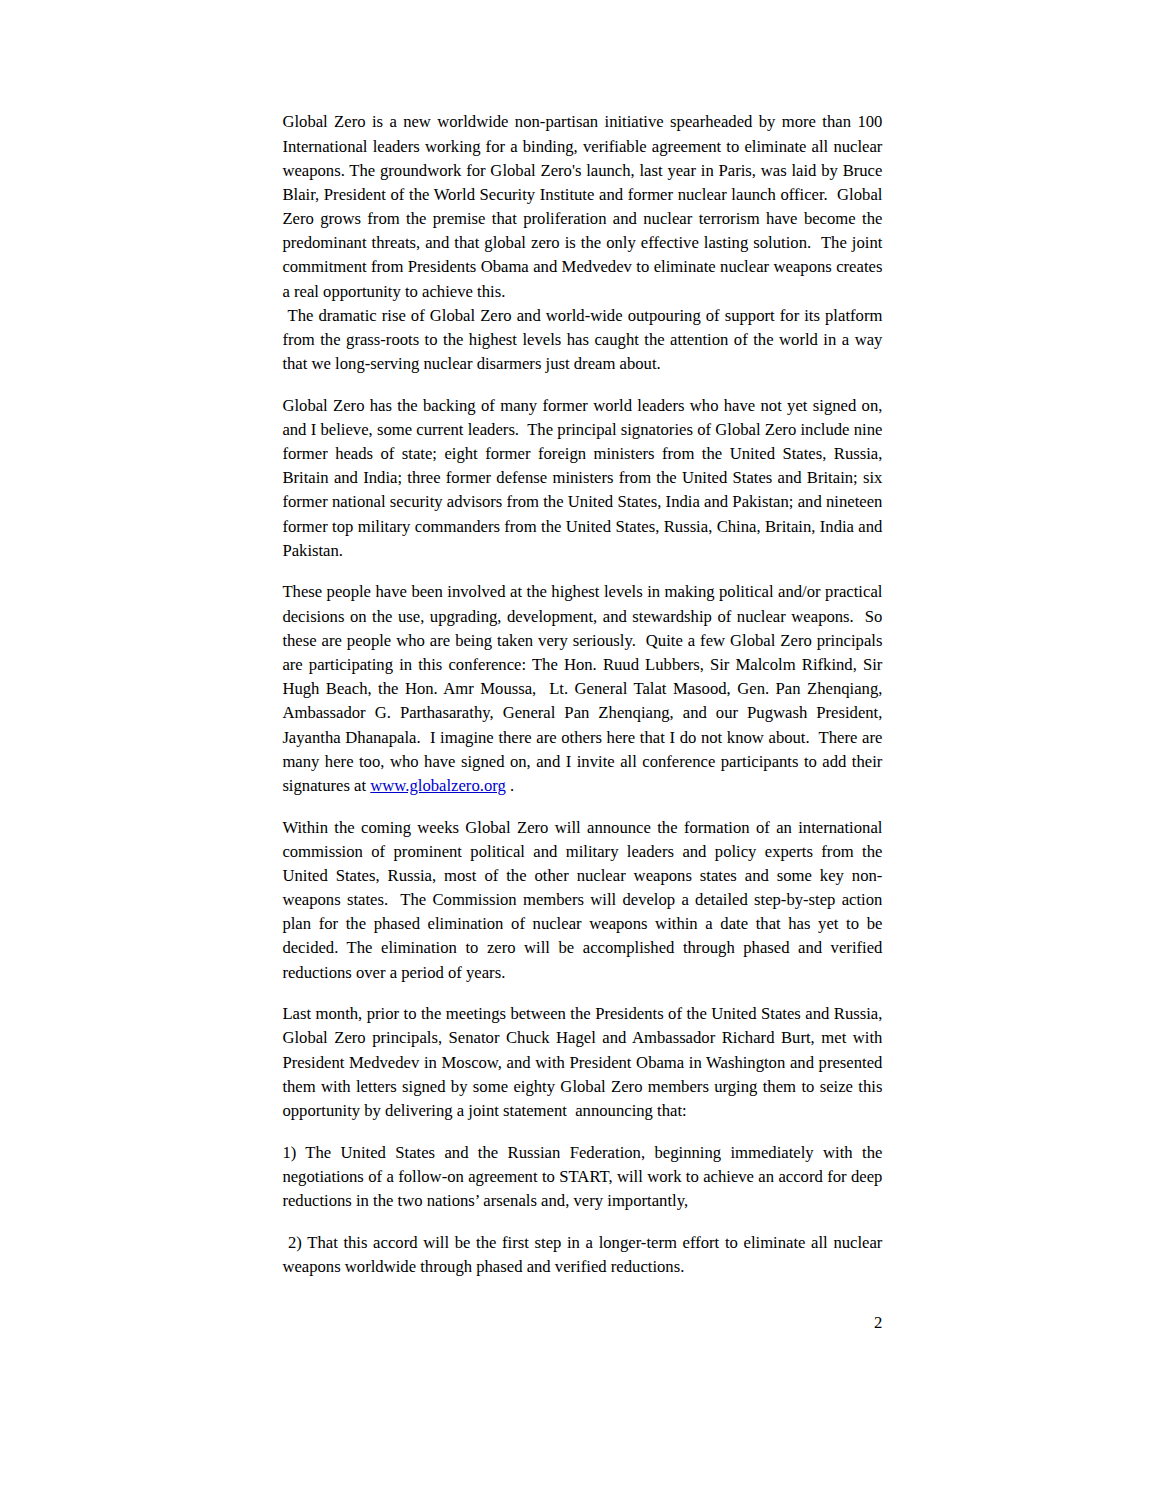Global Zero is a new worldwide non-partisan initiative spearheaded by more than 100 International leaders working for a binding, verifiable agreement to eliminate all nuclear weapons. The groundwork for Global Zero's launch, last year in Paris, was laid by Bruce Blair, President of the World Security Institute and former nuclear launch officer. Global Zero grows from the premise that proliferation and nuclear terrorism have become the predominant threats, and that global zero is the only effective lasting solution. The joint commitment from Presidents Obama and Medvedev to eliminate nuclear weapons creates a real opportunity to achieve this.
The dramatic rise of Global Zero and world-wide outpouring of support for its platform from the grass-roots to the highest levels has caught the attention of the world in a way that we long-serving nuclear disarmers just dream about.
Global Zero has the backing of many former world leaders who have not yet signed on, and I believe, some current leaders. The principal signatories of Global Zero include nine former heads of state; eight former foreign ministers from the United States, Russia, Britain and India; three former defense ministers from the United States and Britain; six former national security advisors from the United States, India and Pakistan; and nineteen former top military commanders from the United States, Russia, China, Britain, India and Pakistan.
These people have been involved at the highest levels in making political and/or practical decisions on the use, upgrading, development, and stewardship of nuclear weapons. So these are people who are being taken very seriously. Quite a few Global Zero principals are participating in this conference: The Hon. Ruud Lubbers, Sir Malcolm Rifkind, Sir Hugh Beach, the Hon. Amr Moussa, Lt. General Talat Masood, Gen. Pan Zhenqiang, Ambassador G. Parthasarathy, General Pan Zhenqiang, and our Pugwash President, Jayantha Dhanapala. I imagine there are others here that I do not know about. There are many here too, who have signed on, and I invite all conference participants to add their signatures at www.globalzero.org .
Within the coming weeks Global Zero will announce the formation of an international commission of prominent political and military leaders and policy experts from the United States, Russia, most of the other nuclear weapons states and some key non-weapons states. The Commission members will develop a detailed step-by-step action plan for the phased elimination of nuclear weapons within a date that has yet to be decided. The elimination to zero will be accomplished through phased and verified reductions over a period of years.
Last month, prior to the meetings between the Presidents of the United States and Russia, Global Zero principals, Senator Chuck Hagel and Ambassador Richard Burt, met with President Medvedev in Moscow, and with President Obama in Washington and presented them with letters signed by some eighty Global Zero members urging them to seize this opportunity by delivering a joint statement announcing that:
1) The United States and the Russian Federation, beginning immediately with the negotiations of a follow-on agreement to START, will work to achieve an accord for deep reductions in the two nations’ arsenals and, very importantly,
2) That this accord will be the first step in a longer-term effort to eliminate all nuclear weapons worldwide through phased and verified reductions.
2